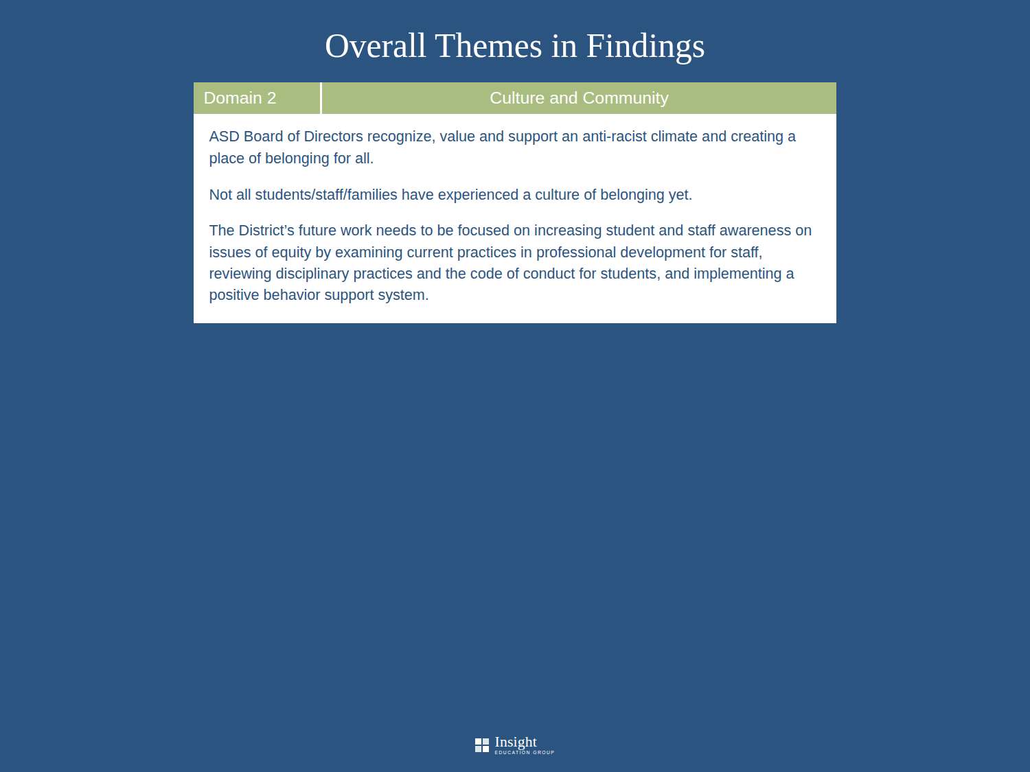Overall Themes in Findings
Domain 2
Culture and Community
ASD Board of Directors recognize, value and support an anti-racist climate and creating a place of belonging for all.
Not all students/staff/families have experienced a culture of belonging yet.
The District’s future work needs to be focused on increasing student and staff awareness on issues of equity by examining current practices in professional development for staff, reviewing disciplinary practices and the code of conduct for students, and implementing a positive behavior support system.
Insight
Education Group